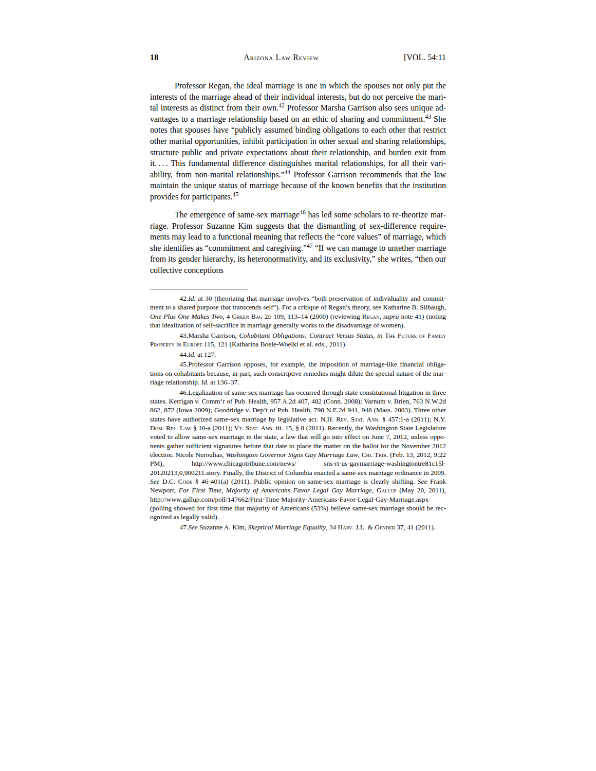18 Arizona Law Review [VOL. 54:11
Professor Regan, the ideal marriage is one in which the spouses not only put the interests of the marriage ahead of their individual interests, but do not perceive the marital interests as distinct from their own.42 Professor Marsha Garrison also sees unique advantages to a marriage relationship based on an ethic of sharing and commitment.43 She notes that spouses have “publicly assumed binding obligations to each other that restrict other marital opportunities, inhibit participation in other sexual and sharing relationships, structure public and private expectations about their relationship, and burden exit from it. . . . This fundamental difference distinguishes marital relationships, for all their variability, from non-marital relationships.”44 Professor Garrison recommends that the law maintain the unique status of marriage because of the known benefits that the institution provides for participants.45
The emergence of same-sex marriage46 has led some scholars to re-theorize marriage. Professor Suzanne Kim suggests that the dismantling of sex-difference requirements may lead to a functional meaning that reflects the “core values” of marriage, which she identifies as “commitment and caregiving.”47 “If we can manage to untether marriage from its gender hierarchy, its heteronormativity, and its exclusivity,” she writes, “then our collective conceptions
42. Id. at 30 (theorizing that marriage involves “both preservation of individuality and commitment to a shared purpose that transcends self”). For a critique of Regan’s theory, see Katharine B. Silbaugh, One Plus One Makes Two, 4 Green Bag 2d 109, 113–14 (2000) (reviewing Regan, supra note 41) (noting that idealization of self-sacrifice in marriage generally works to the disadvantage of women).
43. Marsha Garrison, Cohabitant Obligations: Contract Versus Status, in The Future of Family Property in Europe 115, 121 (Katharina Boele-Woelki et al. eds., 2011).
44. Id. at 127.
45. Professor Garrison opposes, for example, the imposition of marriage-like financial obligations on cohabitants because, in part, such conscriptive remedies might dilute the special nature of the marriage relationship. Id. at 136–37.
46. Legalization of same-sex marriage has occurred through state constitutional litigation in three states. Kerrigan v. Comm’r of Pub. Health, 957 A.2d 407, 482 (Conn. 2008); Varnum v. Brien, 763 N.W.2d 862, 872 (Iowa 2009); Goodridge v. Dep’t of Pub. Health, 798 N.E.2d 941, 948 (Mass. 2003). Three other states have authorized same-sex marriage by legislative act. N.H. Rev. Stat. Ann. § 457:1-a (2011); N.Y. Dom. Rel. Law § 10-a (2011); Vt. Stat. Ann. tit. 15, § 8 (2011). Recently, the Washington State Legislature voted to allow same-sex marriage in the state, a law that will go into effect on June 7, 2012, unless opponents gather sufficient signatures before that date to place the matter on the ballot for the November 2012 election. Nicole Neroulias, Washington Governor Signs Gay Marriage Law, Chi. Trib. (Feb. 13, 2012, 9:22 PM), http://www.chicagotribune.com/news/ sns-rt-us-gaymarriage-washingtontre81c15l-20120213,0,900211.story. Finally, the District of Columbia enacted a same-sex marriage ordinance in 2009. See D.C. Code § 46-401(a) (2011). Public opinion on same-sex marriage is clearly shifting. See Frank Newport, For First Time, Majority of Americans Favor Legal Gay Marriage, Gallup (May 20, 2011), http://www.gallup.com/poll/147662/First-Time-Majority-Americans-Favor-Legal-Gay-Marriage.aspx (polling showed for first time that majority of Americans (53%) believe same-sex marriage should be recognized as legally valid).
47. See Suzanne A. Kim, Skeptical Marriage Equality, 34 Harv. J.L. & Gender 37, 41 (2011).